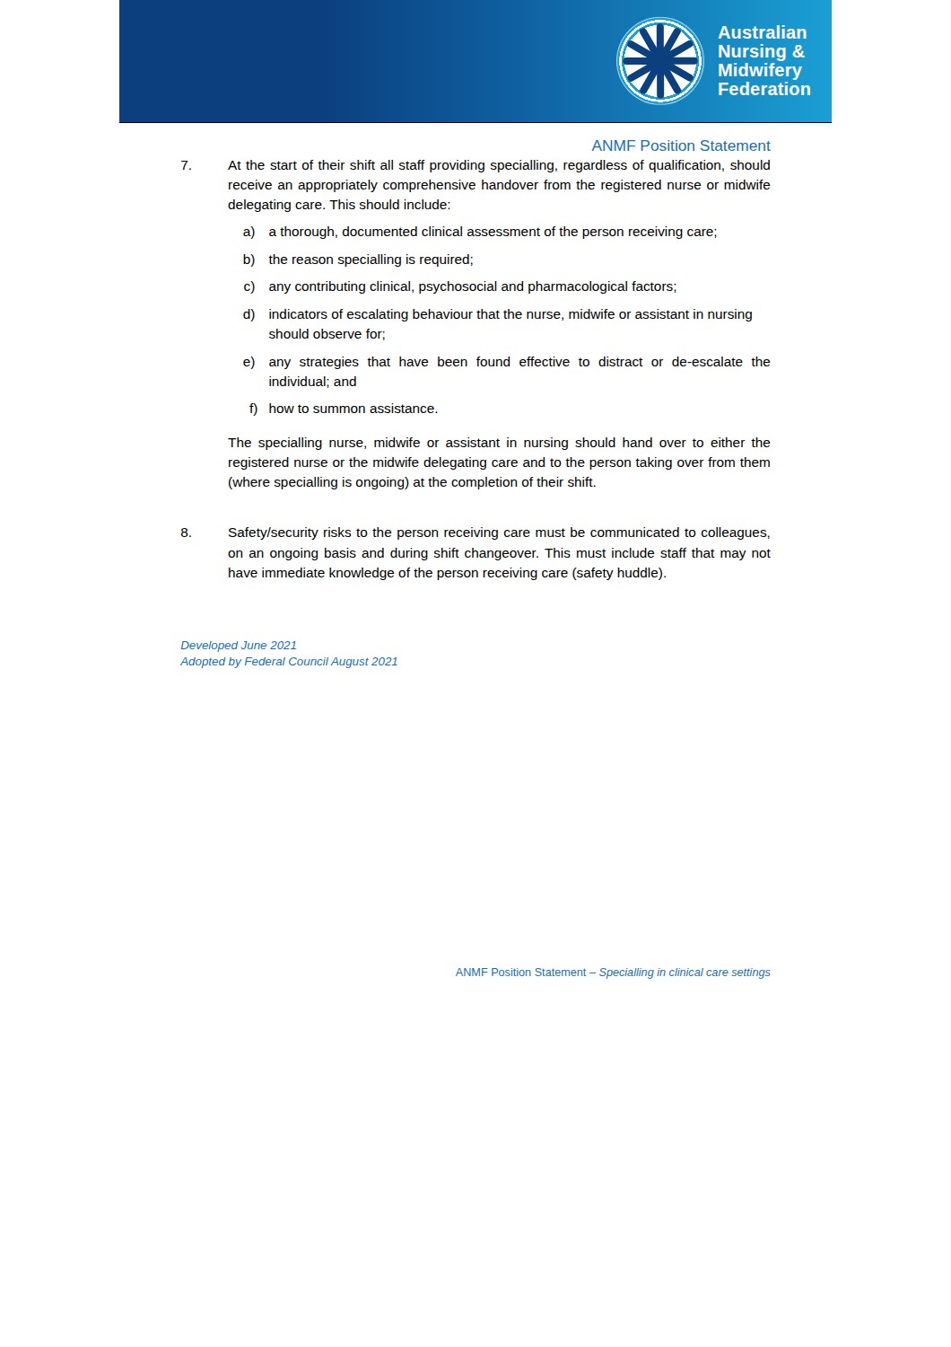Australian Nursing & Midwifery Federation
ANMF Position Statement
7.
At the start of their shift all staff providing specialling, regardless of qualification, should receive an appropriately comprehensive handover from the registered nurse or midwife delegating care. This should include:
a)
a thorough, documented clinical assessment of the person receiving care;
b)
the reason specialling is required;
c)
any contributing clinical, psychosocial and pharmacological factors;
d)
indicators of escalating behaviour that the nurse, midwife or assistant in nursing should observe for;
e)
any strategies that have been found effective to distract or de-escalate the individual; and
f)
how to summon assistance.
The specialling nurse, midwife or assistant in nursing should hand over to either the registered nurse or the midwife delegating care and to the person taking over from them (where specialling is ongoing) at the completion of their shift.
8.
Safety/security risks to the person receiving care must be communicated to colleagues, on an ongoing basis and during shift changeover. This must include staff that may not have immediate knowledge of the person receiving care (safety huddle).
Developed June 2021
Adopted by Federal Council August 2021
ANMF Position Statement – Specialling in clinical care settings